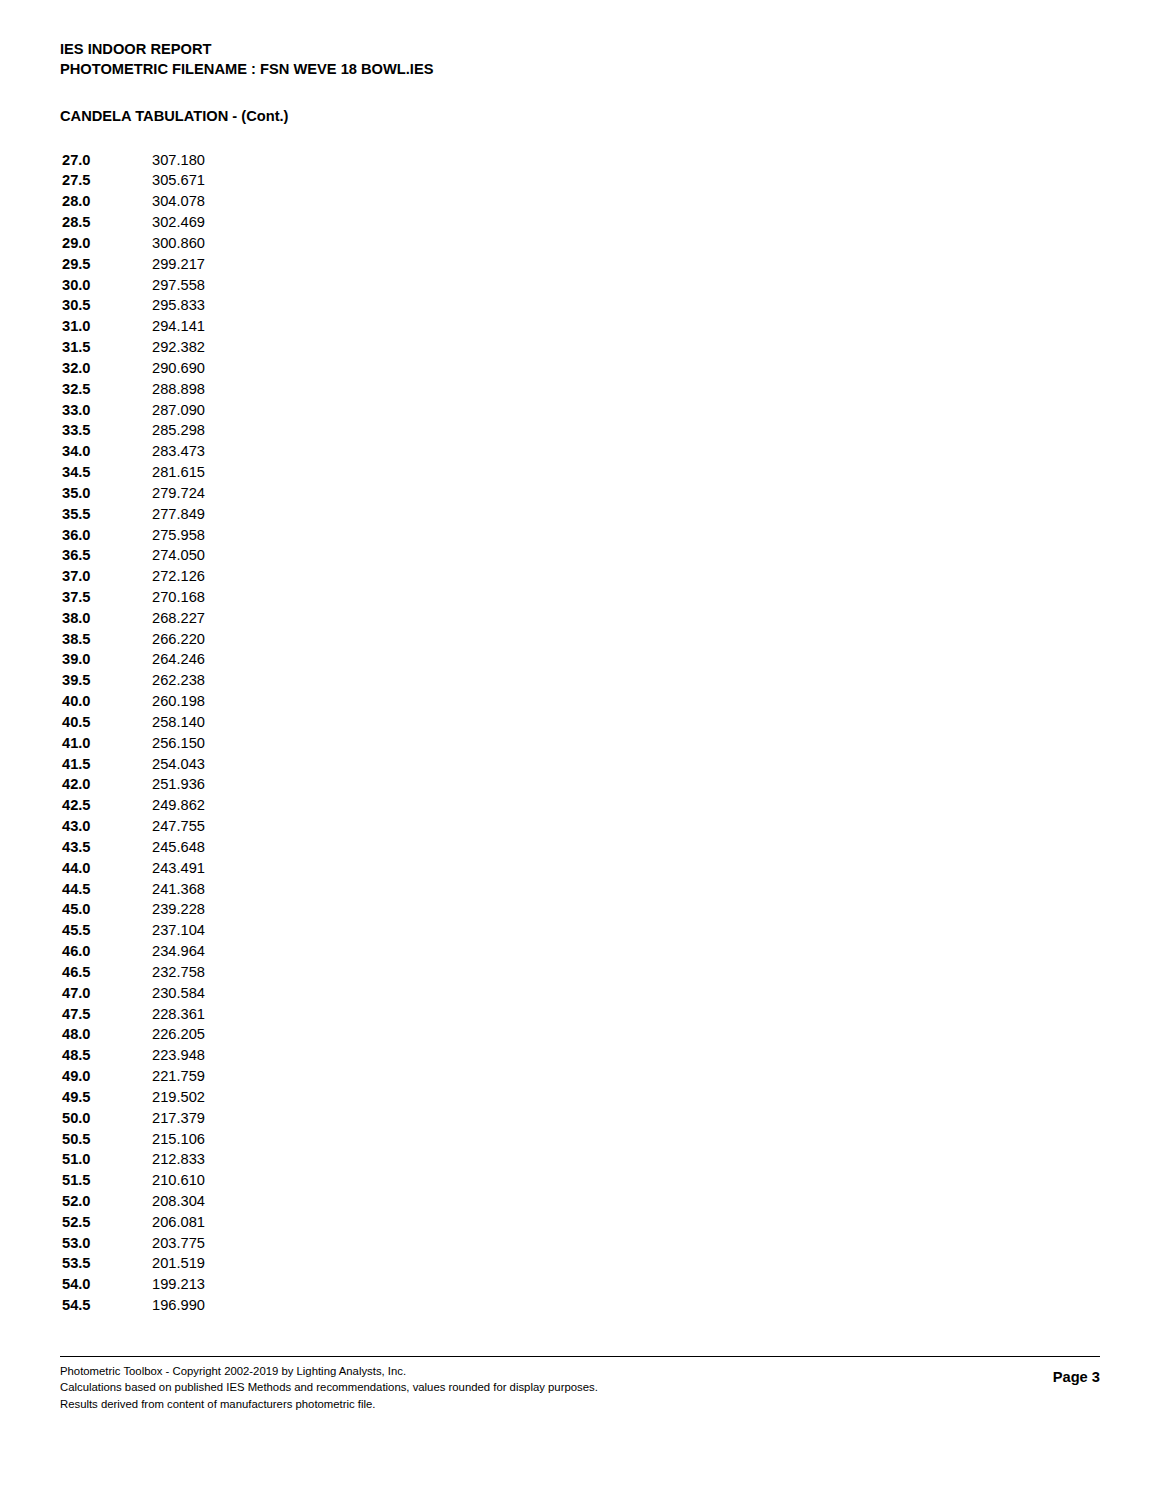IES INDOOR REPORT
PHOTOMETRIC FILENAME : FSN WEVE 18 BOWL.IES
CANDELA TABULATION - (Cont.)
| 27.0 | 307.180 |
| 27.5 | 305.671 |
| 28.0 | 304.078 |
| 28.5 | 302.469 |
| 29.0 | 300.860 |
| 29.5 | 299.217 |
| 30.0 | 297.558 |
| 30.5 | 295.833 |
| 31.0 | 294.141 |
| 31.5 | 292.382 |
| 32.0 | 290.690 |
| 32.5 | 288.898 |
| 33.0 | 287.090 |
| 33.5 | 285.298 |
| 34.0 | 283.473 |
| 34.5 | 281.615 |
| 35.0 | 279.724 |
| 35.5 | 277.849 |
| 36.0 | 275.958 |
| 36.5 | 274.050 |
| 37.0 | 272.126 |
| 37.5 | 270.168 |
| 38.0 | 268.227 |
| 38.5 | 266.220 |
| 39.0 | 264.246 |
| 39.5 | 262.238 |
| 40.0 | 260.198 |
| 40.5 | 258.140 |
| 41.0 | 256.150 |
| 41.5 | 254.043 |
| 42.0 | 251.936 |
| 42.5 | 249.862 |
| 43.0 | 247.755 |
| 43.5 | 245.648 |
| 44.0 | 243.491 |
| 44.5 | 241.368 |
| 45.0 | 239.228 |
| 45.5 | 237.104 |
| 46.0 | 234.964 |
| 46.5 | 232.758 |
| 47.0 | 230.584 |
| 47.5 | 228.361 |
| 48.0 | 226.205 |
| 48.5 | 223.948 |
| 49.0 | 221.759 |
| 49.5 | 219.502 |
| 50.0 | 217.379 |
| 50.5 | 215.106 |
| 51.0 | 212.833 |
| 51.5 | 210.610 |
| 52.0 | 208.304 |
| 52.5 | 206.081 |
| 53.0 | 203.775 |
| 53.5 | 201.519 |
| 54.0 | 199.213 |
| 54.5 | 196.990 |
Page 3 Photometric Toolbox - Copyright 2002-2019 by Lighting Analysts, Inc.
Calculations based on published IES Methods and recommendations, values rounded for display purposes.
Results derived from content of manufacturers photometric file.